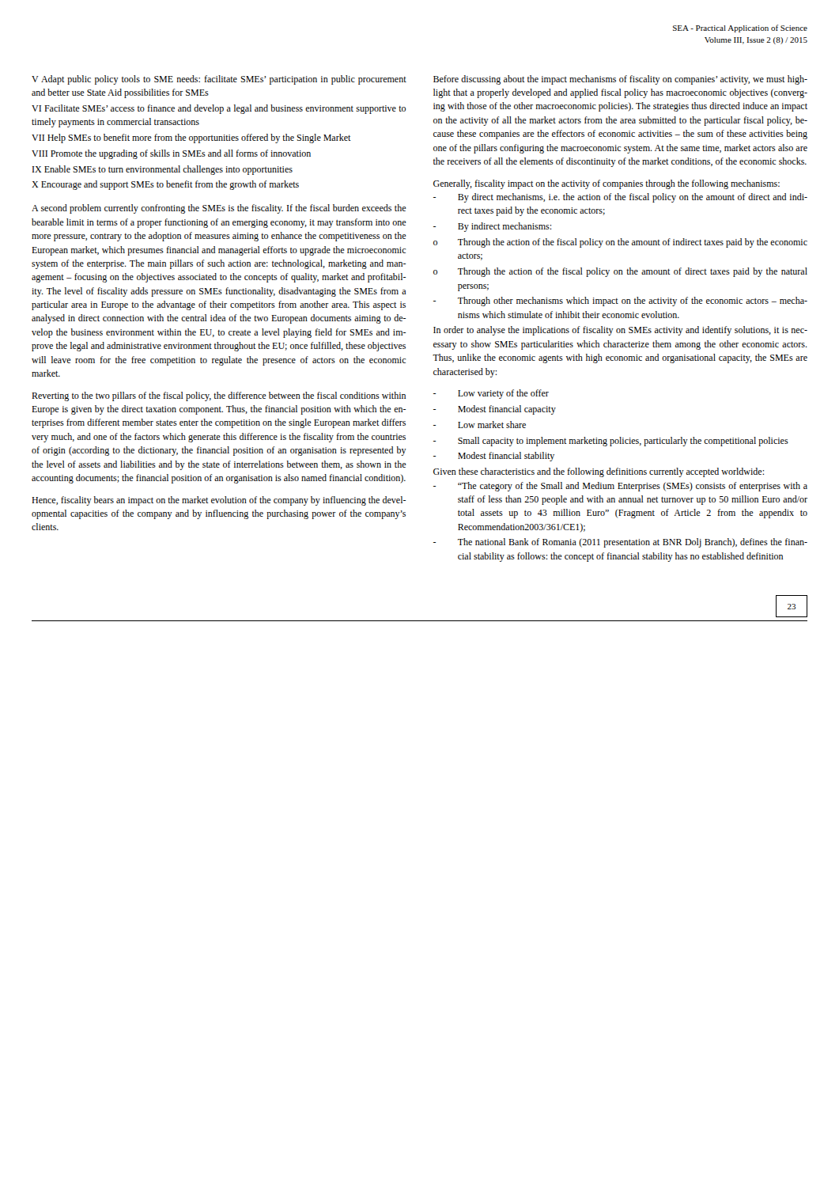SEA - Practical Application of Science
Volume III, Issue 2 (8) / 2015
V Adapt public policy tools to SME needs: facilitate SMEs’ participation in public procurement and better use State Aid possibilities for SMEs
VI Facilitate SMEs’ access to finance and develop a legal and business environment supportive to timely payments in commercial transactions
VII Help SMEs to benefit more from the opportunities offered by the Single Market
VIII Promote the upgrading of skills in SMEs and all forms of innovation
IX Enable SMEs to turn environmental challenges into opportunities
X Encourage and support SMEs to benefit from the growth of markets
A second problem currently confronting the SMEs is the fiscality. If the fiscal burden exceeds the bearable limit in terms of a proper functioning of an emerging economy, it may transform into one more pressure, contrary to the adoption of measures aiming to enhance the competitiveness on the European market, which presumes financial and managerial efforts to upgrade the microeconomic system of the enterprise. The main pillars of such action are: technological, marketing and management – focusing on the objectives associated to the concepts of quality, market and profitability. The level of fiscality adds pressure on SMEs functionality, disadvantaging the SMEs from a particular area in Europe to the advantage of their competitors from another area. This aspect is analysed in direct connection with the central idea of the two European documents aiming to develop the business environment within the EU, to create a level playing field for SMEs and improve the legal and administrative environment throughout the EU; once fulfilled, these objectives will leave room for the free competition to regulate the presence of actors on the economic market.
Reverting to the two pillars of the fiscal policy, the difference between the fiscal conditions within Europe is given by the direct taxation component. Thus, the financial position with which the enterprises from different member states enter the competition on the single European market differs very much, and one of the factors which generate this difference is the fiscality from the countries of origin (according to the dictionary, the financial position of an organisation is represented by the level of assets and liabilities and by the state of interrelations between them, as shown in the accounting documents; the financial position of an organisation is also named financial condition).
Hence, fiscality bears an impact on the market evolution of the company by influencing the developmental capacities of the company and by influencing the purchasing power of the company’s clients.
Before discussing about the impact mechanisms of fiscality on companies’ activity, we must highlight that a properly developed and applied fiscal policy has macroeconomic objectives (converging with those of the other macroeconomic policies). The strategies thus directed induce an impact on the activity of all the market actors from the area submitted to the particular fiscal policy, because these companies are the effectors of economic activities – the sum of these activities being one of the pillars configuring the macroeconomic system. At the same time, market actors also are the receivers of all the elements of discontinuity of the market conditions, of the economic shocks.
Generally, fiscality impact on the activity of companies through the following mechanisms:
-By direct mechanisms, i.e. the action of the fiscal policy on the amount of direct and indirect taxes paid by the economic actors;
-By indirect mechanisms:
o Through the action of the fiscal policy on the amount of indirect taxes paid by the economic actors;
o Through the action of the fiscal policy on the amount of direct taxes paid by the natural persons;
-Through other mechanisms which impact on the activity of the economic actors – mechanisms which stimulate of inhibit their economic evolution.
In order to analyse the implications of fiscality on SMEs activity and identify solutions, it is necessary to show SMEs particularities which characterize them among the other economic actors. Thus, unlike the economic agents with high economic and organisational capacity, the SMEs are characterised by:
-Low variety of the offer
-Modest financial capacity
-Low market share
-Small capacity to implement marketing policies, particularly the competitional policies
-Modest financial stability
Given these characteristics and the following definitions currently accepted worldwide:
-“The category of the Small and Medium Enterprises (SMEs) consists of enterprises with a staff of less than 250 people and with an annual net turnover up to 50 million Euro and/or total assets up to 43 million Euro” (Fragment of Article 2 from the appendix to Recommendation2003/361/CE1);
-The national Bank of Romania (2011 presentation at BNR Dolj Branch), defines the financial stability as follows: the concept of financial stability has no established definition
23